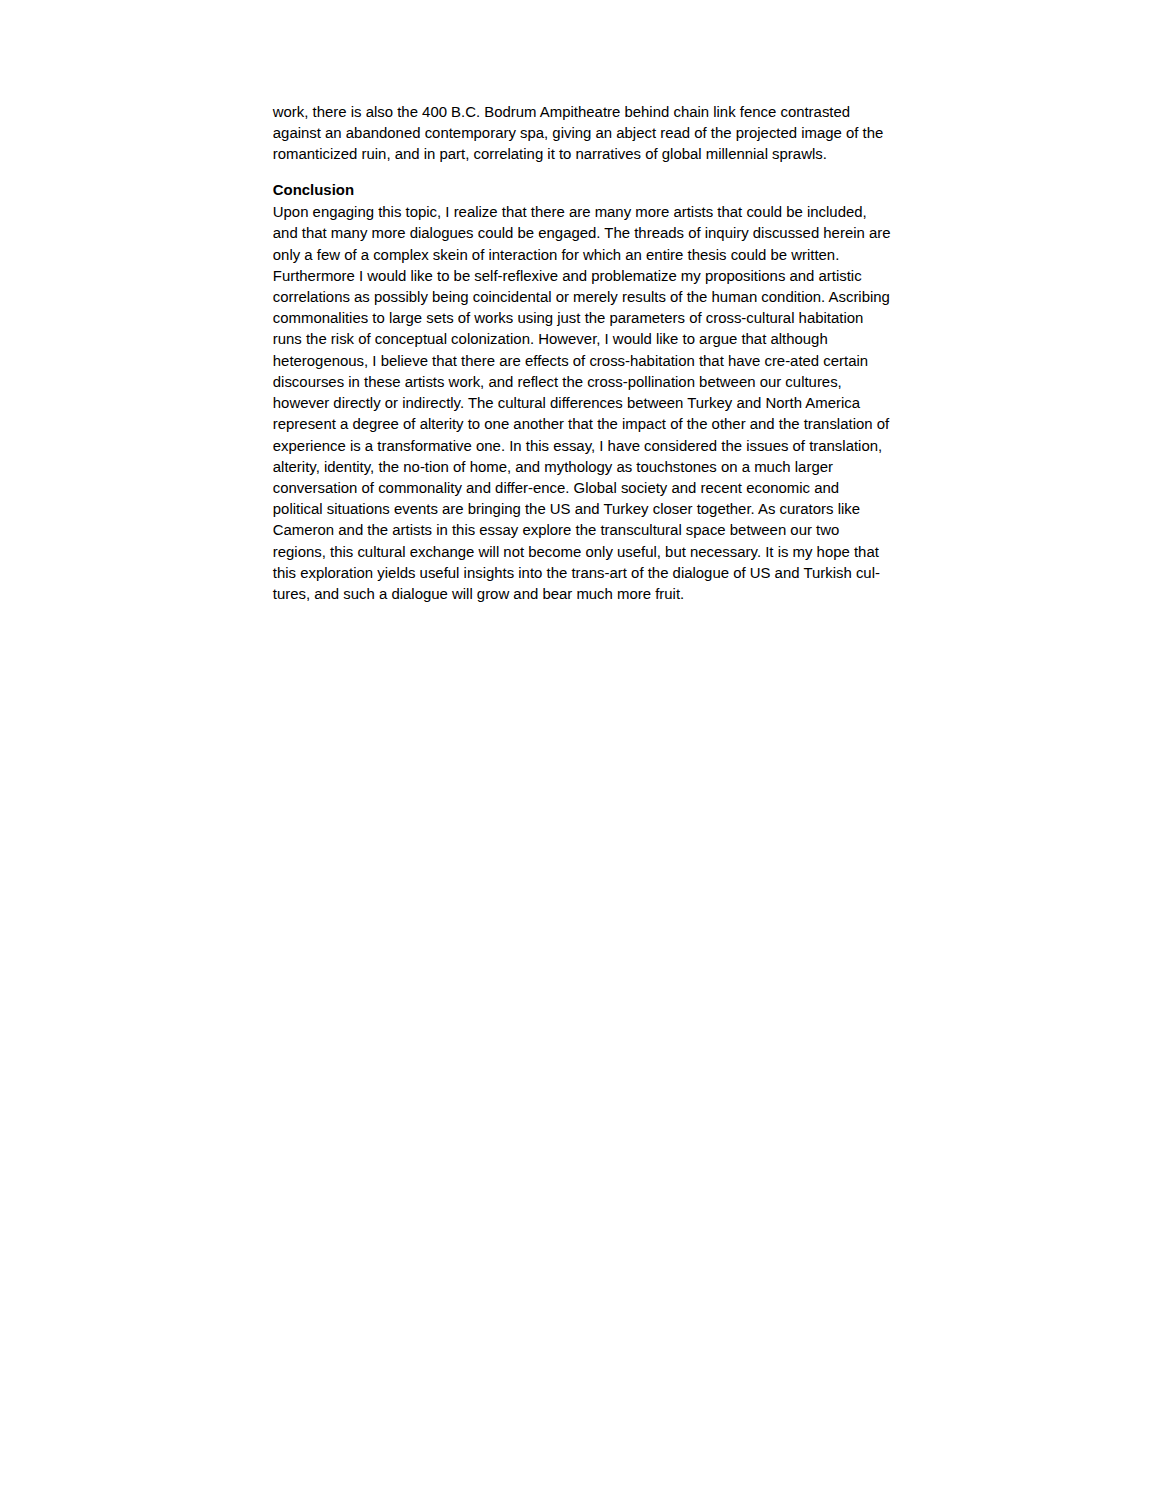work, there is also the 400 B.C. Bodrum Ampitheatre behind chain link fence contrasted against an abandoned contemporary spa, giving an abject read of the projected image of the romanticized ruin, and in part, correlating it to narratives of global millennial sprawls.
Conclusion
Upon engaging this topic, I realize that there are many more artists that could be included, and that many more dialogues could be engaged. The threads of inquiry discussed herein are only a few of a complex skein of interaction for which an entire thesis could be written. Furthermore I would like to be self-reflexive and problematize my propositions and artistic correlations as possibly being coincidental or merely results of the human condition. Ascribing commonalities to large sets of works using just the parameters of cross-cultural habitation runs the risk of conceptual colonization. However, I would like to argue that although heterogenous, I believe that there are effects of cross-habitation that have cre‐ated certain discourses in these artists work, and reflect the cross-pollination between our cultures, however directly or indirectly. The cultural differences between Turkey and North America represent a degree of alterity to one another that the impact of the other and the translation of experience is a transformative one. In this essay, I have considered the issues of translation, alterity, identity, the no‐tion of home, and mythology as touchstones on a much larger conversation of commonality and differ‐ence. Global society and recent economic and political situations events are bringing the US and Turkey closer together. As curators like Cameron and the artists in this essay explore the transcultural space between our two regions, this cultural exchange will not become only useful, but necessary. It is my hope that this exploration yields useful insights into the trans-art of the dialogue of US and Turkish cul‐tures, and such a dialogue will grow and bear much more fruit.